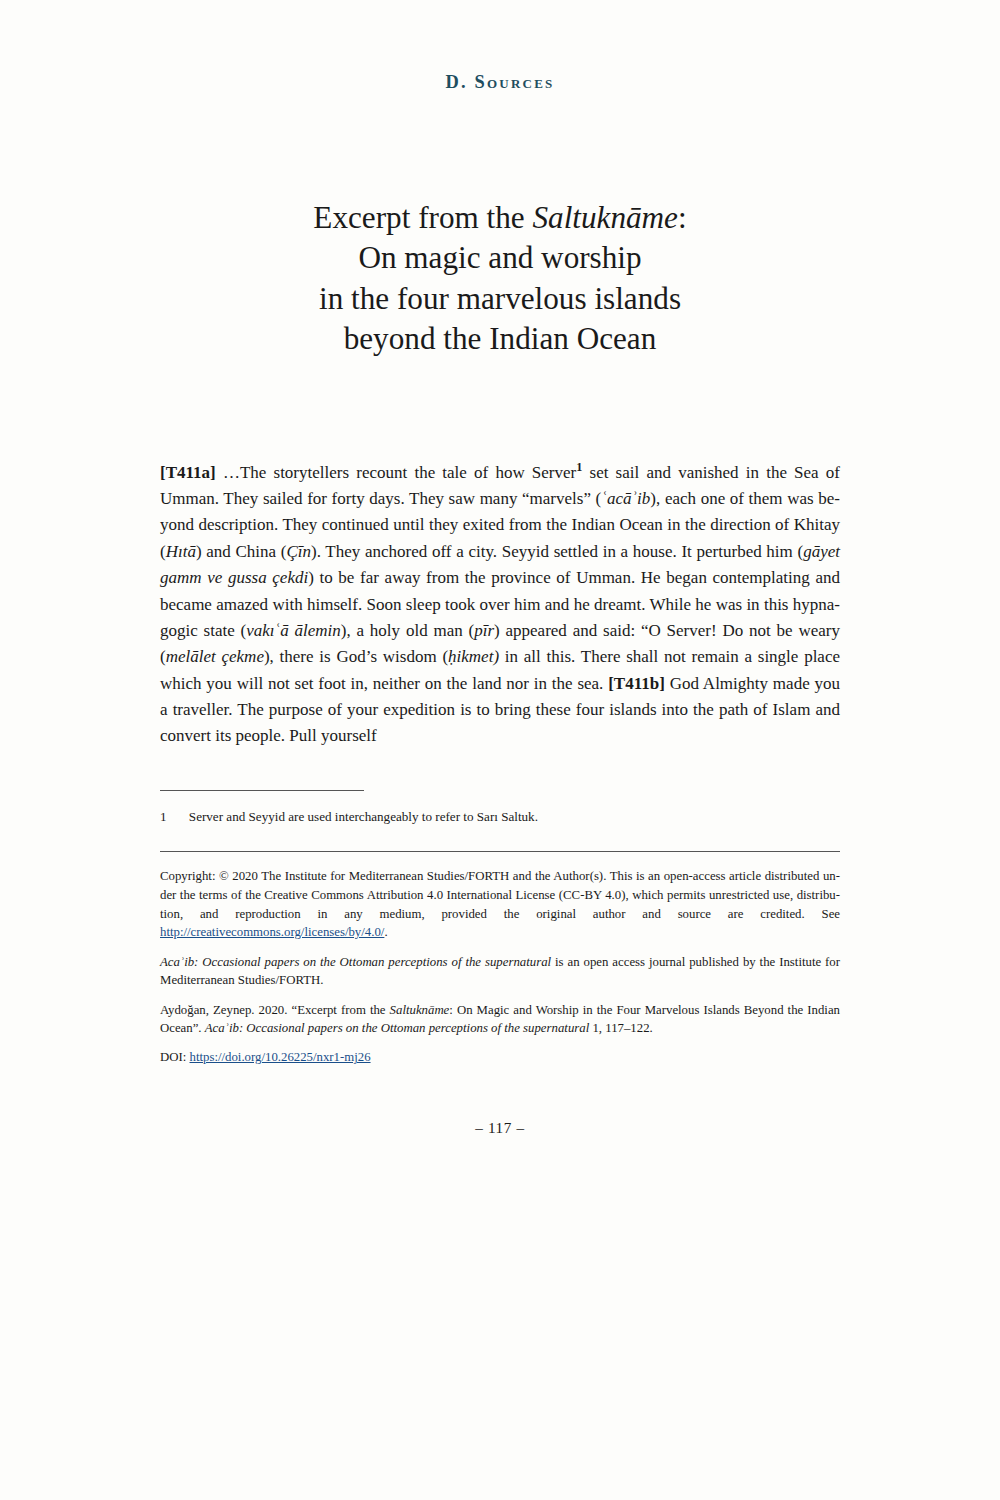D. Sources
Excerpt from the Saltuknāme:
On magic and worship
in the four marvelous islands
beyond the Indian Ocean
[T411a] …The storytellers recount the tale of how Server1 set sail and vanished in the Sea of Umman. They sailed for forty days. They saw many “marvels” (ʿacāʾib), each one of them was beyond description. They continued until they exited from the Indian Ocean in the direction of Khitay (Hıtā) and China (Çīn). They anchored off a city. Seyyid settled in a house. It perturbed him (gāyet gamm ve gussa çekdi) to be far away from the province of Umman. He began contemplating and became amazed with himself. Soon sleep took over him and he dreamt. While he was in this hypnagogic state (vakıʿā ālemin), a holy old man (pīr) appeared and said: “O Server! Do not be weary (melālet çekme), there is God’s wisdom (ḥikmet) in all this. There shall not remain a single place which you will not set foot in, neither on the land nor in the sea. [T411b] God Almighty made you a traveller. The purpose of your expedition is to bring these four islands into the path of Islam and convert its people. Pull yourself
1 Server and Seyyid are used interchangeably to refer to Sarı Saltuk.
Copyright: © 2020 The Institute for Mediterranean Studies/FORTH and the Author(s). This is an open-access article distributed under the terms of the Creative Commons Attribution 4.0 International License (CC-BY 4.0), which permits unrestricted use, distribution, and reproduction in any medium, provided the original author and source are credited. See http://creativecommons.org/licenses/by/4.0/.
Acaʾib: Occasional papers on the Ottoman perceptions of the supernatural is an open access journal published by the Institute for Mediterranean Studies/FORTH.
Aydoğan, Zeynep. 2020. “Excerpt from the Saltuknāme: On Magic and Worship in the Four Marvelous Islands Beyond the Indian Ocean”. Acaʾib: Occasional papers on the Ottoman perceptions of the supernatural 1, 117–122.
DOI: https://doi.org/10.26225/nxr1-mj26
– 117 –